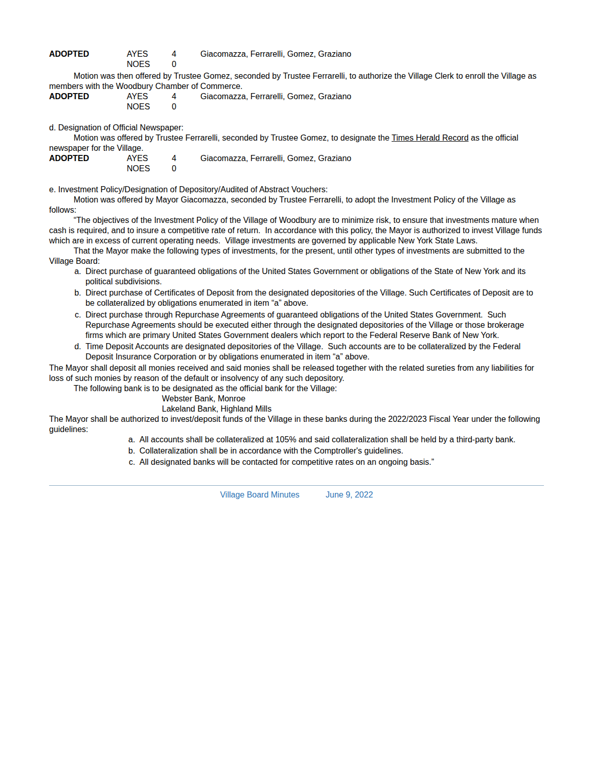ADOPTED AYES 4 Giacomazza, Ferrarelli, Gomez, Graziano
NOES 0
Motion was then offered by Trustee Gomez, seconded by Trustee Ferrarelli, to authorize the Village Clerk to enroll the Village as members with the Woodbury Chamber of Commerce.
ADOPTED AYES 4 Giacomazza, Ferrarelli, Gomez, Graziano
NOES 0
d. Designation of Official Newspaper:
Motion was offered by Trustee Ferrarelli, seconded by Trustee Gomez, to designate the Times Herald Record as the official newspaper for the Village.
ADOPTED AYES 4 Giacomazza, Ferrarelli, Gomez, Graziano
NOES 0
e. Investment Policy/Designation of Depository/Audited of Abstract Vouchers:
Motion was offered by Mayor Giacomazza, seconded by Trustee Ferrarelli, to adopt the Investment Policy of the Village as follows:
“The objectives of the Investment Policy of the Village of Woodbury are to minimize risk, to ensure that investments mature when cash is required, and to insure a competitive rate of return. In accordance with this policy, the Mayor is authorized to invest Village funds which are in excess of current operating needs. Village investments are governed by applicable New York State Laws.
That the Mayor make the following types of investments, for the present, until other types of investments are submitted to the Village Board:
Direct purchase of guaranteed obligations of the United States Government or obligations of the State of New York and its political subdivisions.
Direct purchase of Certificates of Deposit from the designated depositories of the Village. Such Certificates of Deposit are to be collateralized by obligations enumerated in item “a” above.
Direct purchase through Repurchase Agreements of guaranteed obligations of the United States Government. Such Repurchase Agreements should be executed either through the designated depositories of the Village or those brokerage firms which are primary United States Government dealers which report to the Federal Reserve Bank of New York.
Time Deposit Accounts are designated depositories of the Village. Such accounts are to be collateralized by the Federal Deposit Insurance Corporation or by obligations enumerated in item “a” above.
The Mayor shall deposit all monies received and said monies shall be released together with the related sureties from any liabilities for loss of such monies by reason of the default or insolvency of any such depository.
The following bank is to be designated as the official bank for the Village:
Webster Bank, Monroe
Lakeland Bank, Highland Mills
The Mayor shall be authorized to invest/deposit funds of the Village in these banks during the 2022/2023 Fiscal Year under the following guidelines:
All accounts shall be collateralized at 105% and said collateralization shall be held by a third-party bank.
Collateralization shall be in accordance with the Comptroller's guidelines.
All designated banks will be contacted for competitive rates on an ongoing basis.”
Village Board Minutes June 9, 2022